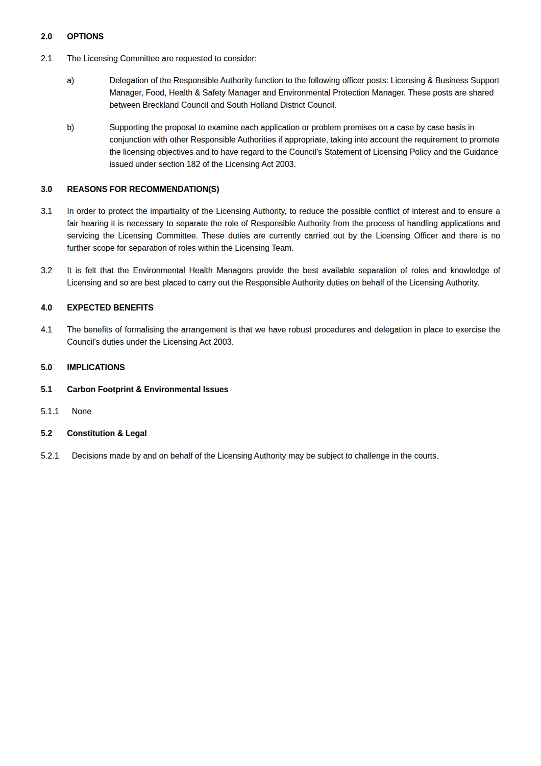2.0 OPTIONS
2.1 The Licensing Committee are requested to consider:
a) Delegation of the Responsible Authority function to the following officer posts: Licensing & Business Support Manager, Food, Health & Safety Manager and Environmental Protection Manager. These posts are shared between Breckland Council and South Holland District Council.
b) Supporting the proposal to examine each application or problem premises on a case by case basis in conjunction with other Responsible Authorities if appropriate, taking into account the requirement to promote the licensing objectives and to have regard to the Council's Statement of Licensing Policy and the Guidance issued under section 182 of the Licensing Act 2003.
3.0 REASONS FOR RECOMMENDATION(S)
3.1 In order to protect the impartiality of the Licensing Authority, to reduce the possible conflict of interest and to ensure a fair hearing it is necessary to separate the role of Responsible Authority from the process of handling applications and servicing the Licensing Committee. These duties are currently carried out by the Licensing Officer and there is no further scope for separation of roles within the Licensing Team.
3.2 It is felt that the Environmental Health Managers provide the best available separation of roles and knowledge of Licensing and so are best placed to carry out the Responsible Authority duties on behalf of the Licensing Authority.
4.0 EXPECTED BENEFITS
4.1 The benefits of formalising the arrangement is that we have robust procedures and delegation in place to exercise the Council's duties under the Licensing Act 2003.
5.0 IMPLICATIONS
5.1 Carbon Footprint & Environmental Issues
5.1.1 None
5.2 Constitution & Legal
5.2.1 Decisions made by and on behalf of the Licensing Authority may be subject to challenge in the courts.